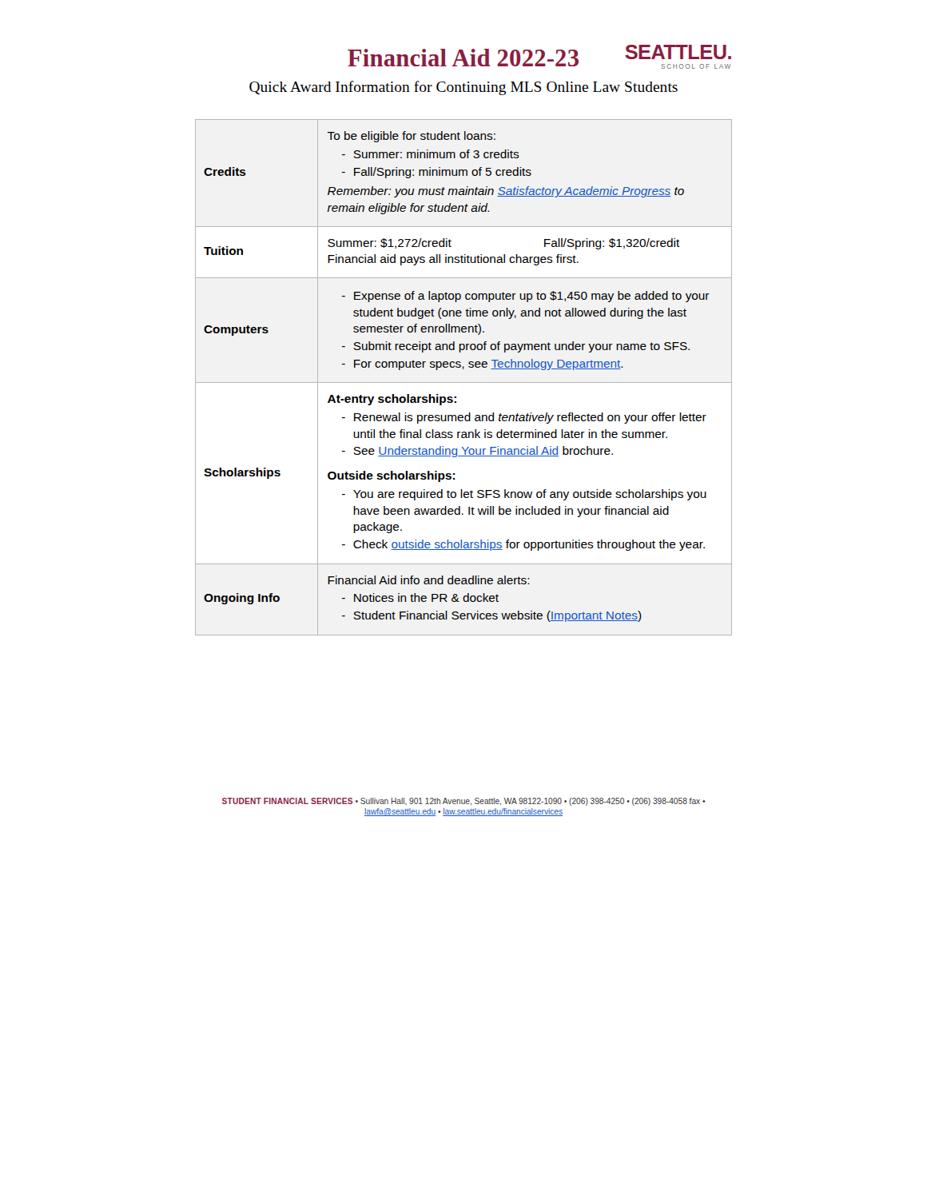SEATTLEU.
School of Law
Financial Aid 2022-23
Quick Award Information for Continuing MLS Online Law Students
| Credits | To be eligible for student loans: Summer: minimum of 3 credits Fall/Spring: minimum of 5 credits Remember: you must maintain Satisfactory Academic Progress to remain eligible for student aid. |
| Tuition | Summer: $1,272/credit Fall/Spring: $1,320/credit Financial aid pays all institutional charges first. |
| Computers | Expense of a laptop computer up to $1,450 may be added to your student budget (one time only, and not allowed during the last semester of enrollment). Submit receipt and proof of payment under your name to SFS. For computer specs, see Technology Department . |
| Scholarships | At-entry scholarships: Renewal is presumed and tentatively reflected on your offer letter until the final class rank is determined later in the summer. See Understanding Your Financial Aid brochure. Outside scholarships: You are required to let SFS know of any outside scholarships you have been awarded. It will be included in your financial aid package. Check outside scholarships for opportunities throughout the year. |
| Ongoing Info | Financial Aid info and deadline alerts: Notices in the PR & docket Student Financial Services website ( Important Notes ) |
STUDENT FINANCIAL SERVICES • Sullivan Hall, 901 12th Avenue, Seattle, WA 98122-1090 • (206) 398-4250 • (206) 398-4058 fax • lawfa@seattleu.edu • law.seattleu.edu/financialservices